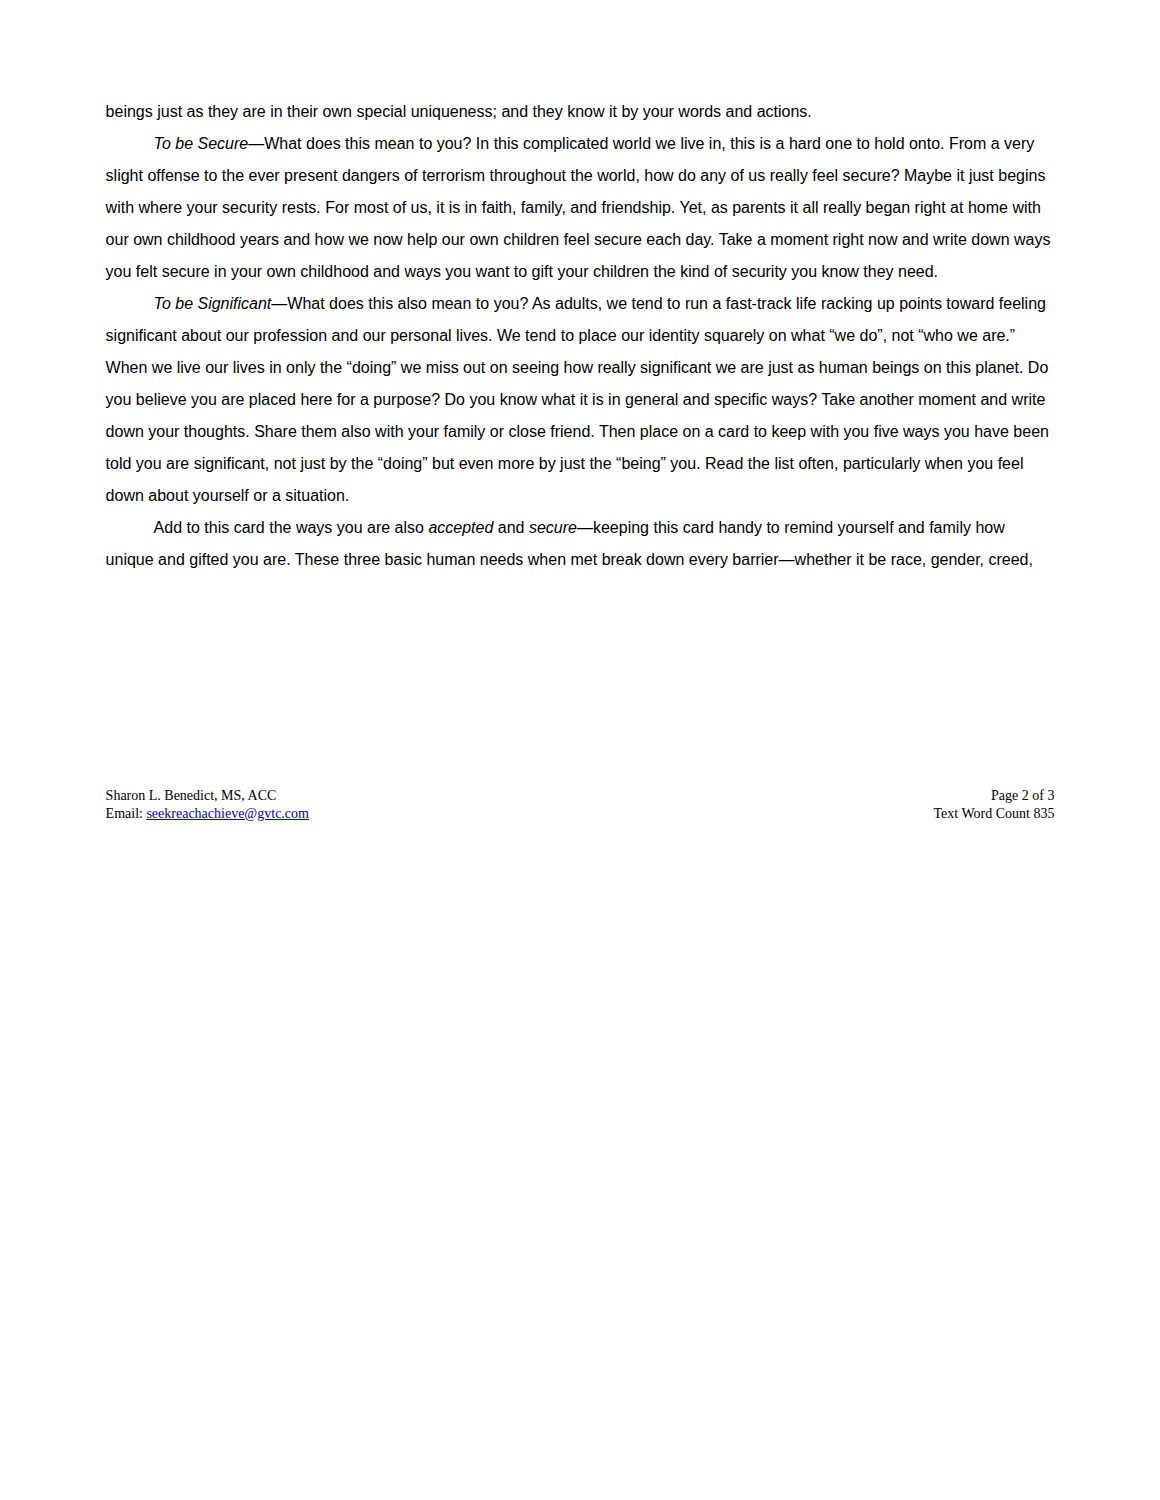beings just as they are in their own special uniqueness; and they know it by your words and actions.
To be Secure—What does this mean to you? In this complicated world we live in, this is a hard one to hold onto. From a very slight offense to the ever present dangers of terrorism throughout the world, how do any of us really feel secure? Maybe it just begins with where your security rests. For most of us, it is in faith, family, and friendship. Yet, as parents it all really began right at home with our own childhood years and how we now help our own children feel secure each day. Take a moment right now and write down ways you felt secure in your own childhood and ways you want to gift your children the kind of security you know they need.
To be Significant—What does this also mean to you? As adults, we tend to run a fast-track life racking up points toward feeling significant about our profession and our personal lives. We tend to place our identity squarely on what “we do”, not “who we are.” When we live our lives in only the “doing” we miss out on seeing how really significant we are just as human beings on this planet. Do you believe you are placed here for a purpose? Do you know what it is in general and specific ways? Take another moment and write down your thoughts. Share them also with your family or close friend. Then place on a card to keep with you five ways you have been told you are significant, not just by the “doing” but even more by just the “being” you. Read the list often, particularly when you feel down about yourself or a situation.
Add to this card the ways you are also accepted and secure—keeping this card handy to remind yourself and family how unique and gifted you are. These three basic human needs when met break down every barrier—whether it be race, gender, creed,
Sharon L. Benedict, MS, ACC
Email: seekreachachieve@gvtc.com
Page 2 of 3
Text Word Count 835